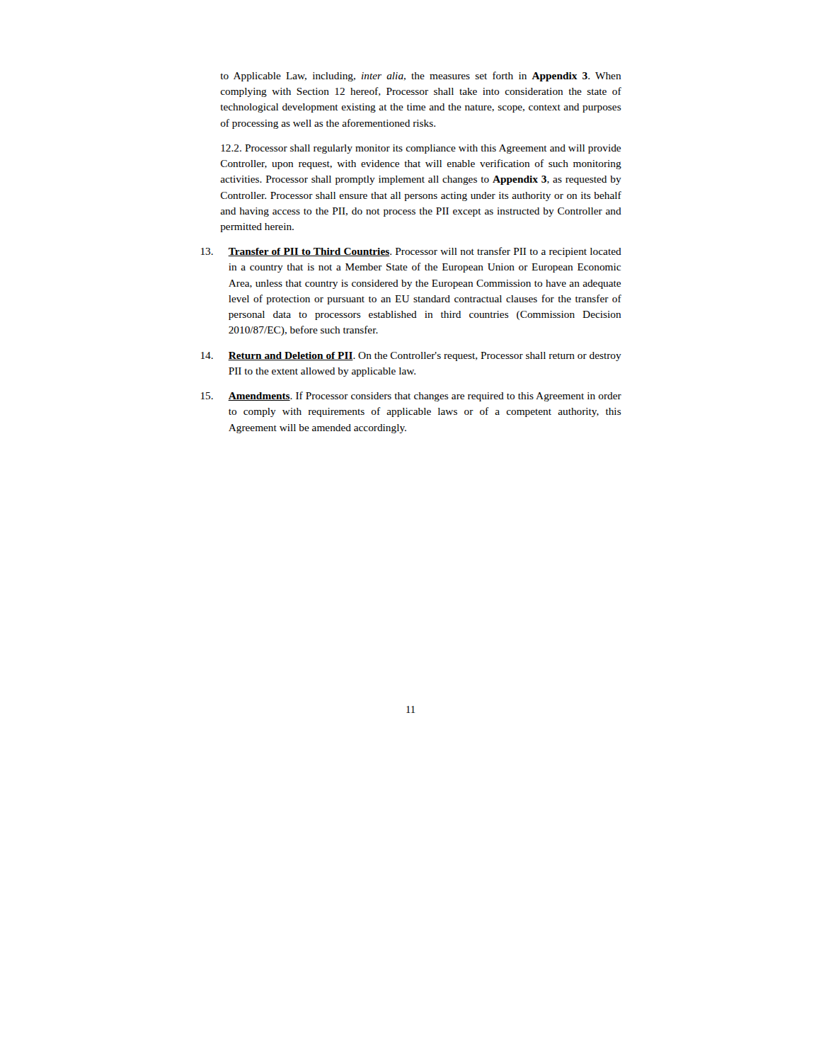to Applicable Law, including, inter alia, the measures set forth in Appendix 3. When complying with Section 12 hereof, Processor shall take into consideration the state of technological development existing at the time and the nature, scope, context and purposes of processing as well as the aforementioned risks.
12.2. Processor shall regularly monitor its compliance with this Agreement and will provide Controller, upon request, with evidence that will enable verification of such monitoring activities. Processor shall promptly implement all changes to Appendix 3, as requested by Controller. Processor shall ensure that all persons acting under its authority or on its behalf and having access to the PII, do not process the PII except as instructed by Controller and permitted herein.
13. Transfer of PII to Third Countries. Processor will not transfer PII to a recipient located in a country that is not a Member State of the European Union or European Economic Area, unless that country is considered by the European Commission to have an adequate level of protection or pursuant to an EU standard contractual clauses for the transfer of personal data to processors established in third countries (Commission Decision 2010/87/EC), before such transfer.
14. Return and Deletion of PII. On the Controller's request, Processor shall return or destroy PII to the extent allowed by applicable law.
15. Amendments. If Processor considers that changes are required to this Agreement in order to comply with requirements of applicable laws or of a competent authority, this Agreement will be amended accordingly.
11